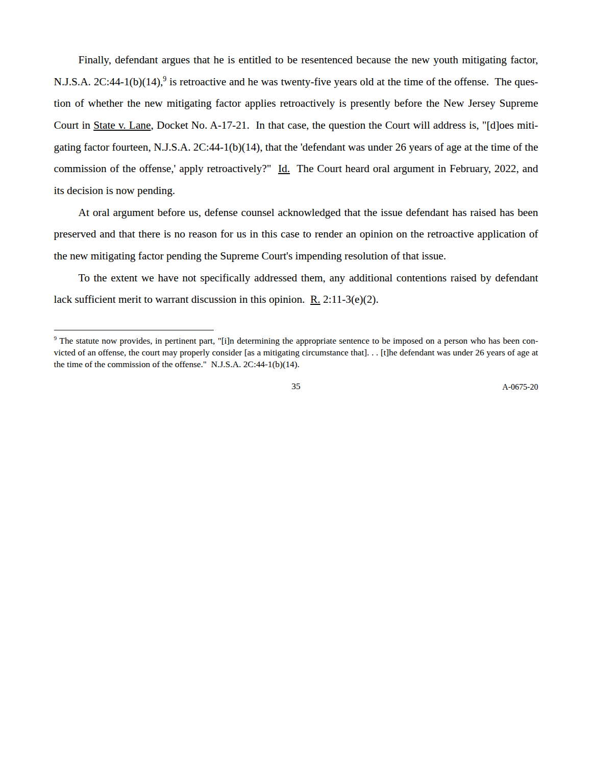Finally, defendant argues that he is entitled to be resentenced because the new youth mitigating factor, N.J.S.A. 2C:44-1(b)(14),9 is retroactive and he was twenty-five years old at the time of the offense. The question of whether the new mitigating factor applies retroactively is presently before the New Jersey Supreme Court in State v. Lane, Docket No. A-17-21. In that case, the question the Court will address is, "[d]oes mitigating factor fourteen, N.J.S.A. 2C:44-1(b)(14), that the 'defendant was under 26 years of age at the time of the commission of the offense,' apply retroactively?" Id. The Court heard oral argument in February, 2022, and its decision is now pending.
At oral argument before us, defense counsel acknowledged that the issue defendant has raised has been preserved and that there is no reason for us in this case to render an opinion on the retroactive application of the new mitigating factor pending the Supreme Court's impending resolution of that issue.
To the extent we have not specifically addressed them, any additional contentions raised by defendant lack sufficient merit to warrant discussion in this opinion. R. 2:11-3(e)(2).
9 The statute now provides, in pertinent part, "[i]n determining the appropriate sentence to be imposed on a person who has been convicted of an offense, the court may properly consider [as a mitigating circumstance that]. . . [t]he defendant was under 26 years of age at the time of the commission of the offense." N.J.S.A. 2C:44-1(b)(14).
35
A-0675-20